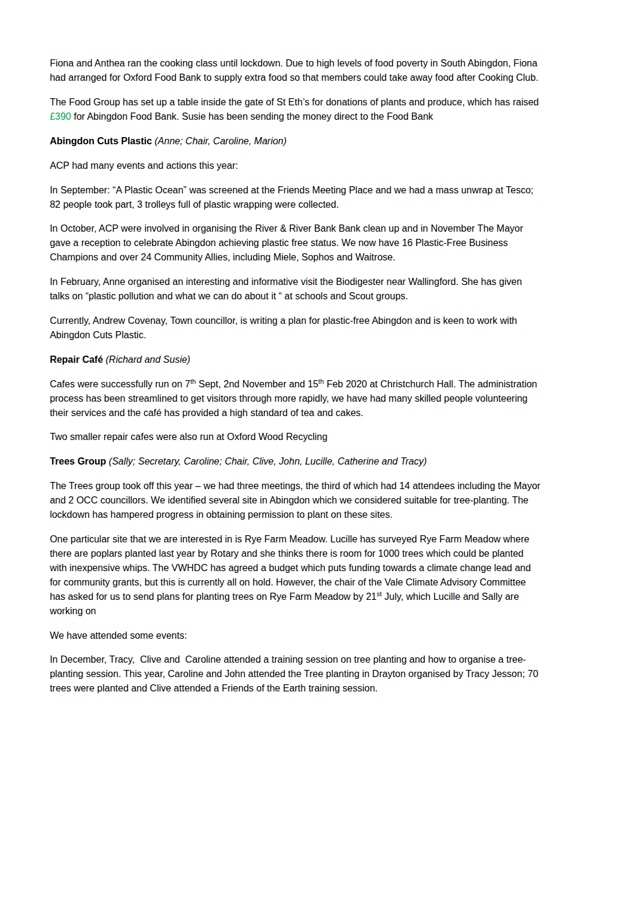Fiona and Anthea ran the cooking class until lockdown. Due to high levels of food poverty in South Abingdon, Fiona had arranged for Oxford Food Bank to supply extra food so that members could take away food after Cooking Club.
The Food Group has set up a table inside the gate of St Eth’s for donations of plants and produce, which has raised £390 for Abingdon Food Bank. Susie has been sending the money direct to the Food Bank
Abingdon Cuts Plastic (Anne; Chair, Caroline, Marion)
ACP had many events and actions this year:
In September: “A Plastic Ocean” was screened at the Friends Meeting Place and we had a mass unwrap at Tesco; 82 people took part, 3 trolleys full of plastic wrapping were collected.
In October, ACP were involved in organising the River & River Bank Bank clean up and in November The Mayor gave a reception to celebrate Abingdon achieving plastic free status. We now have 16 Plastic-Free Business Champions and over 24 Community Allies, including Miele, Sophos and Waitrose.
In February, Anne organised an interesting and informative visit the Biodigester near Wallingford. She has given talks on “plastic pollution and what we can do about it “ at schools and Scout groups.
Currently, Andrew Covenay, Town councillor, is writing a plan for plastic-free Abingdon and is keen to work with Abingdon Cuts Plastic.
Repair Café (Richard and Susie)
Cafes were successfully run on 7th Sept, 2nd November and 15th Feb 2020 at Christchurch Hall. The administration process has been streamlined to get visitors through more rapidly, we have had many skilled people volunteering their services and the café has provided a high standard of tea and cakes.
Two smaller repair cafes were also run at Oxford Wood Recycling
Trees Group (Sally; Secretary, Caroline; Chair, Clive, John, Lucille, Catherine and Tracy)
The Trees group took off this year – we had three meetings, the third of which had 14 attendees including the Mayor and 2 OCC councillors. We identified several site in Abingdon which we considered suitable for tree-planting. The lockdown has hampered progress in obtaining permission to plant on these sites.
One particular site that we are interested in is Rye Farm Meadow. Lucille has surveyed Rye Farm Meadow where there are poplars planted last year by Rotary and she thinks there is room for 1000 trees which could be planted with inexpensive whips. The VWHDC has agreed a budget which puts funding towards a climate change lead and for community grants, but this is currently all on hold. However, the chair of the Vale Climate Advisory Committee has asked for us to send plans for planting trees on Rye Farm Meadow by 21st July, which Lucille and Sally are working on
We have attended some events:
In December, Tracy, Clive and Caroline attended a training session on tree planting and how to organise a tree-planting session. This year, Caroline and John attended the Tree planting in Drayton organised by Tracy Jesson; 70 trees were planted and Clive attended a Friends of the Earth training session.